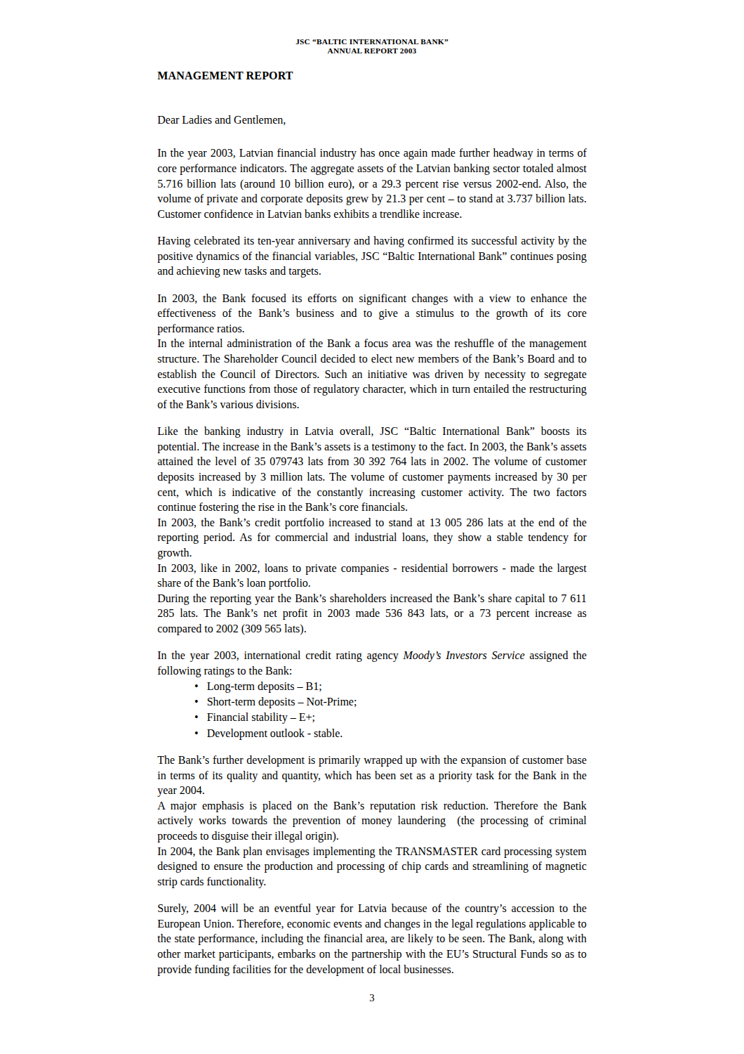JSC “BALTIC INTERNATIONAL BANK” ANNUAL REPORT 2003
MANAGEMENT REPORT
Dear Ladies and Gentlemen,
In the year 2003, Latvian financial industry has once again made further headway in terms of core performance indicators. The aggregate assets of the Latvian banking sector totaled almost 5.716 billion lats (around 10 billion euro), or a 29.3 percent rise versus 2002-end. Also, the volume of private and corporate deposits grew by 21.3 per cent – to stand at 3.737 billion lats. Customer confidence in Latvian banks exhibits a trendlike increase.
Having celebrated its ten-year anniversary and having confirmed its successful activity by the positive dynamics of the financial variables, JSC “Baltic International Bank” continues posing and achieving new tasks and targets.
In 2003, the Bank focused its efforts on significant changes with a view to enhance the effectiveness of the Bank’s business and to give a stimulus to the growth of its core performance ratios.
In the internal administration of the Bank a focus area was the reshuffle of the management structure. The Shareholder Council decided to elect new members of the Bank’s Board and to establish the Council of Directors. Such an initiative was driven by necessity to segregate executive functions from those of regulatory character, which in turn entailed the restructuring of the Bank’s various divisions.
Like the banking industry in Latvia overall, JSC “Baltic International Bank” boosts its potential. The increase in the Bank’s assets is a testimony to the fact. In 2003, the Bank’s assets attained the level of 35 079743 lats from 30 392 764 lats in 2002. The volume of customer deposits increased by 3 million lats. The volume of customer payments increased by 30 per cent, which is indicative of the constantly increasing customer activity. The two factors continue fostering the rise in the Bank’s core financials.
In 2003, the Bank’s credit portfolio increased to stand at 13 005 286 lats at the end of the reporting period. As for commercial and industrial loans, they show a stable tendency for growth.
In 2003, like in 2002, loans to private companies - residential borrowers - made the largest share of the Bank’s loan portfolio.
During the reporting year the Bank’s shareholders increased the Bank’s share capital to 7 611 285 lats. The Bank’s net profit in 2003 made 536 843 lats, or a 73 percent increase as compared to 2002 (309 565 lats).
In the year 2003, international credit rating agency Moody’s Investors Service assigned the following ratings to the Bank:
Long-term deposits – B1;
Short-term deposits – Not-Prime;
Financial stability – E+;
Development outlook - stable.
The Bank’s further development is primarily wrapped up with the expansion of customer base in terms of its quality and quantity, which has been set as a priority task for the Bank in the year 2004.
A major emphasis is placed on the Bank’s reputation risk reduction. Therefore the Bank actively works towards the prevention of money laundering (the processing of criminal proceeds to disguise their illegal origin).
In 2004, the Bank plan envisages implementing the TRANSMASTER card processing system designed to ensure the production and processing of chip cards and streamlining of magnetic strip cards functionality.
Surely, 2004 will be an eventful year for Latvia because of the country’s accession to the European Union. Therefore, economic events and changes in the legal regulations applicable to the state performance, including the financial area, are likely to be seen. The Bank, along with other market participants, embarks on the partnership with the EU’s Structural Funds so as to provide funding facilities for the development of local businesses.
3